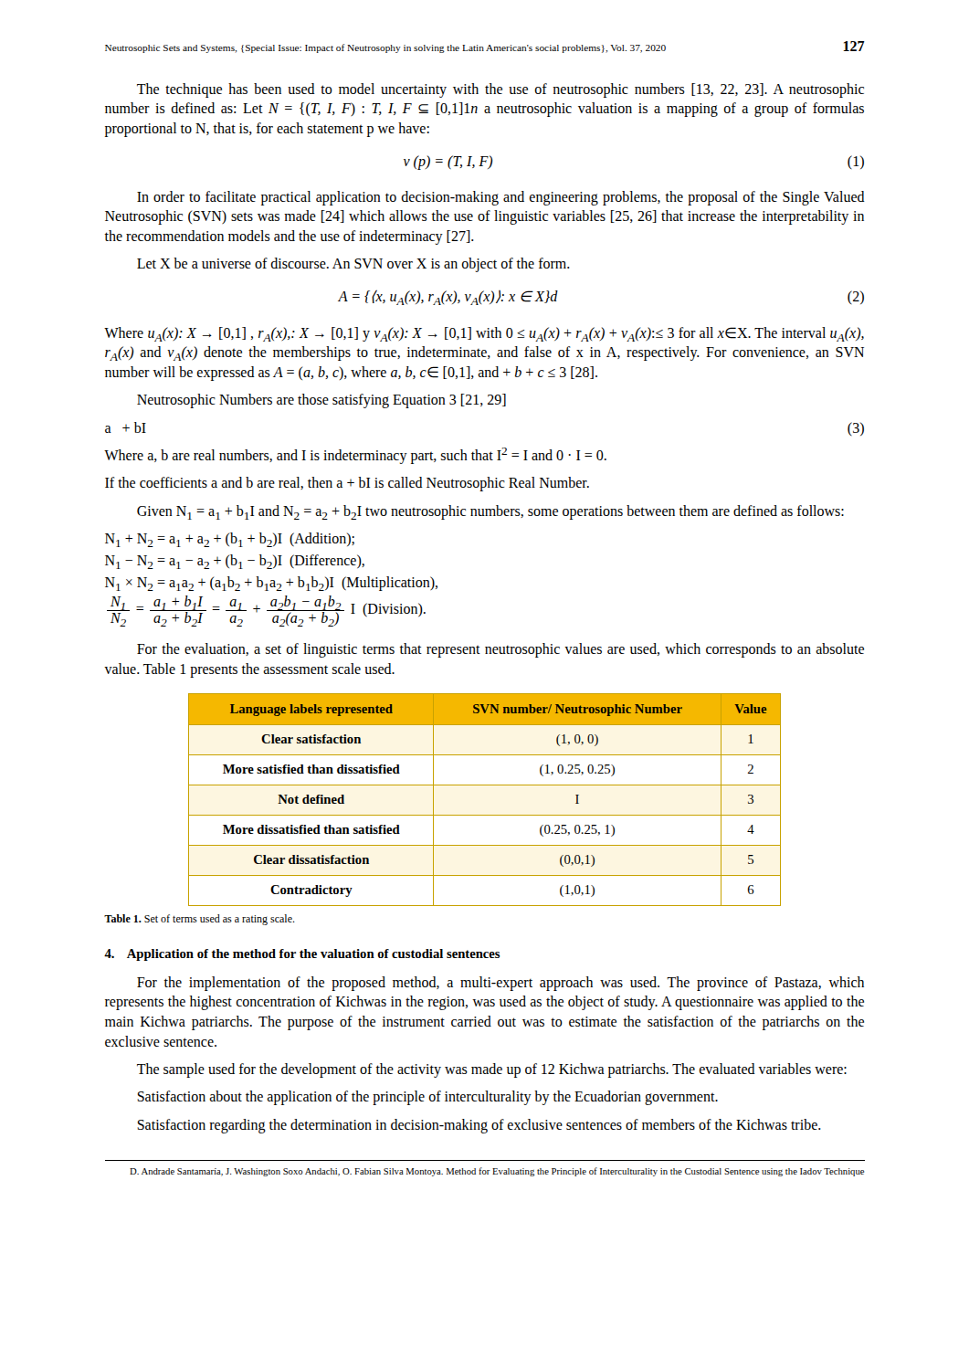Neutrosophic Sets and Systems, {Special Issue: Impact of Neutrosophy in solving the Latin American's social problems}, Vol. 37, 2020
127
The technique has been used to model uncertainty with the use of neutrosophic numbers [13, 22, 23]. A neutrosophic number is defined as: Let N = {(T, I, F) : T, I, F ⊆ [0,1]1n a neutrosophic valuation is a mapping of a group of formulas proportional to N, that is, for each statement p we have:
v (p) = (T, I, F)
(1)
In order to facilitate practical application to decision-making and engineering problems, the proposal of the Single Valued Neutrosophic (SVN) sets was made [24] which allows the use of linguistic variables [25, 26] that increase the interpretability in the recommendation models and the use of indeterminacy [27].
Let X be a universe of discourse. An SVN over X is an object of the form.
A = {⟨x, uA(x), rA(x), vA(x)⟩: x ∈ X}d
(2)
Where uA(x): X → [0,1] , rA(x),: X → [0,1] y vA(x): X → [0,1] with 0 ≤ uA(x) + rA(x) + vA(x):≤ 3 for all x∈X. The interval uA(x), rA(x) and vA(x) denote the memberships to true, indeterminate, and false of x in A, respectively. For convenience, an SVN number will be expressed as A = (a, b, c), where a, b, c∈ [0,1], and + b + c ≤ 3 [28].
Neutrosophic Numbers are those satisfying Equation 3 [21, 29]
a + bI (3)
Where a, b are real numbers, and I is indeterminacy part, such that I2 = I and 0 · I = 0.
If the coefficients a and b are real, then a + bI is called Neutrosophic Real Number.
Given N1 = a1 + b1I and N2 = a2 + b2I two neutrosophic numbers, some operations between them are defined as follows:
N1 + N2 = a1 + a2 + (b1 + b2)I (Addition);
N1 − N2 = a1 − a2 + (b1 − b2)I (Difference),
N1 × N2 = a1a2 + (a1b2 + b1a2 + b1b2)I (Multiplication),
N1 N2 = a1 + b1I a2 + b2I = a1 a2 + a2b1 − a1b2 a2(a2 + b2) I (Division).
For the evaluation, a set of linguistic terms that represent neutrosophic values are used, which corresponds to an absolute value. Table 1 presents the assessment scale used.
| Language labels represented | SVN number/ Neutrosophic Number | Value |
| --- | --- | --- |
| Clear satisfaction | (1, 0, 0) | 1 |
| More satisfied than dissatisfied | (1, 0.25, 0.25) | 2 |
| Not defined | I | 3 |
| More dissatisfied than satisfied | (0.25, 0.25, 1) | 4 |
| Clear dissatisfaction | (0,0,1) | 5 |
| Contradictory | (1,0,1) | 6 |
Table 1. Set of terms used as a rating scale.
4. Application of the method for the valuation of custodial sentences
For the implementation of the proposed method, a multi-expert approach was used. The province of Pastaza, which represents the highest concentration of Kichwas in the region, was used as the object of study. A questionnaire was applied to the main Kichwa patriarchs. The purpose of the instrument carried out was to estimate the satisfaction of the patriarchs on the exclusive sentence.
The sample used for the development of the activity was made up of 12 Kichwa patriarchs. The evaluated variables were:
Satisfaction about the application of the principle of interculturality by the Ecuadorian government.
Satisfaction regarding the determination in decision-making of exclusive sentences of members of the Kichwas tribe.
D. Andrade Santamaría, J. Washington Soxo Andachi, O. Fabian Silva Montoya. Method for Evaluating the Principle of Interculturality in the Custodial Sentence using the Iadov Technique